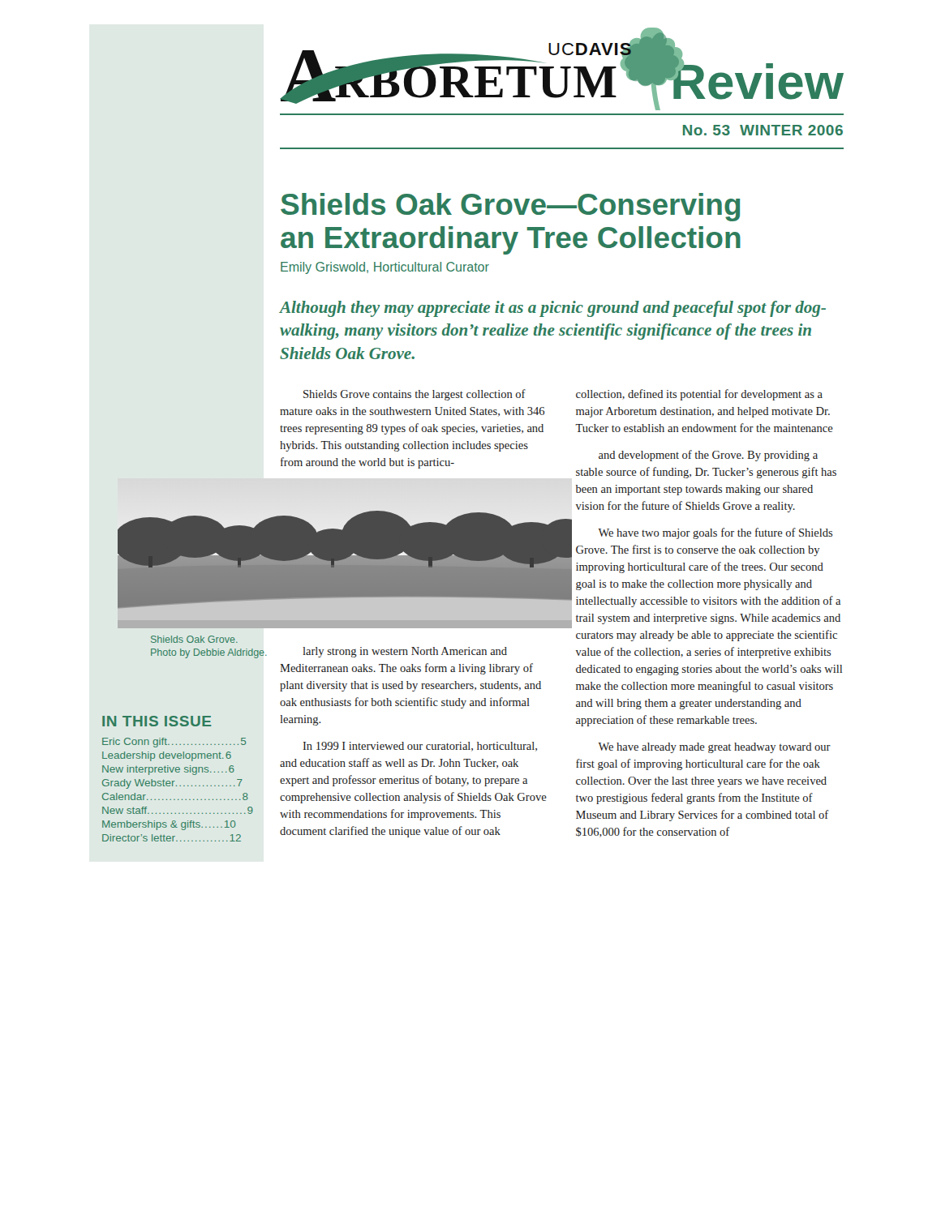A RBORETUM Review
UCDAVIS
No. 53 WINTER 2006
Shields Oak Grove—Conserving
an Extraordinary Tree Collection
Emily Griswold, Horticultural Curator
Although they may appreciate it as a picnic ground and peaceful spot for dog-walking, many visitors don’t realize the scientific significance of the trees in Shields Oak Grove.
Shields Grove contains the largest collection of mature oaks in the southwestern United States, with 346 trees representing 89 types of oak species, varieties, and hybrids. This outstanding collection includes species from around the world but is particu-
larly strong in western North American and Mediterranean oaks. The oaks form a living library of plant diversity that is used by researchers, students, and oak enthusiasts for both scientific study and informal learning.
In 1999 I interviewed our curatorial, horticultural, and education staff as well as Dr. John Tucker, oak expert and professor emeritus of botany, to prepare a comprehensive collection analysis of Shields Oak Grove with recommendations for improvements. This document clarified the unique value of our oak collection, defined its potential for development as a major Arboretum destination, and helped motivate Dr. Tucker to establish an endowment for the maintenance
and development of the Grove. By providing a stable source of funding, Dr. Tucker’s generous gift has been an important step towards making our shared vision for the future of Shields Grove a reality.
We have two major goals for the future of Shields Grove. The first is to conserve the oak collection by improving horticultural care of the trees. Our second goal is to make the collection more physically and intellectually accessible to visitors with the addition of a trail system and interpretive signs. While academics and curators may already be able to appreciate the scientific value of the collection, a series of interpretive exhibits dedicated to engaging stories about the world’s oaks will make the collection more meaningful to casual visitors and will bring them a greater understanding and appreciation of these remarkable trees.
We have already made great headway toward our first goal of improving horticultural care for the oak collection. Over the last three years we have received two prestigious federal grants from the Institute of Museum and Library Services for a combined total of $106,000 for the conservation of
Shields Oak Grove.
Photo by Debbie Aldridge.
IN THIS ISSUE
Eric Conn gift................... 5
Leadership development. 6
New interpretive signs..... 6
Grady Webster................ 7
Calendar......................... 8
New staff.......................... 9
Memberships & gifts...... 10
Director’s letter.............. 12